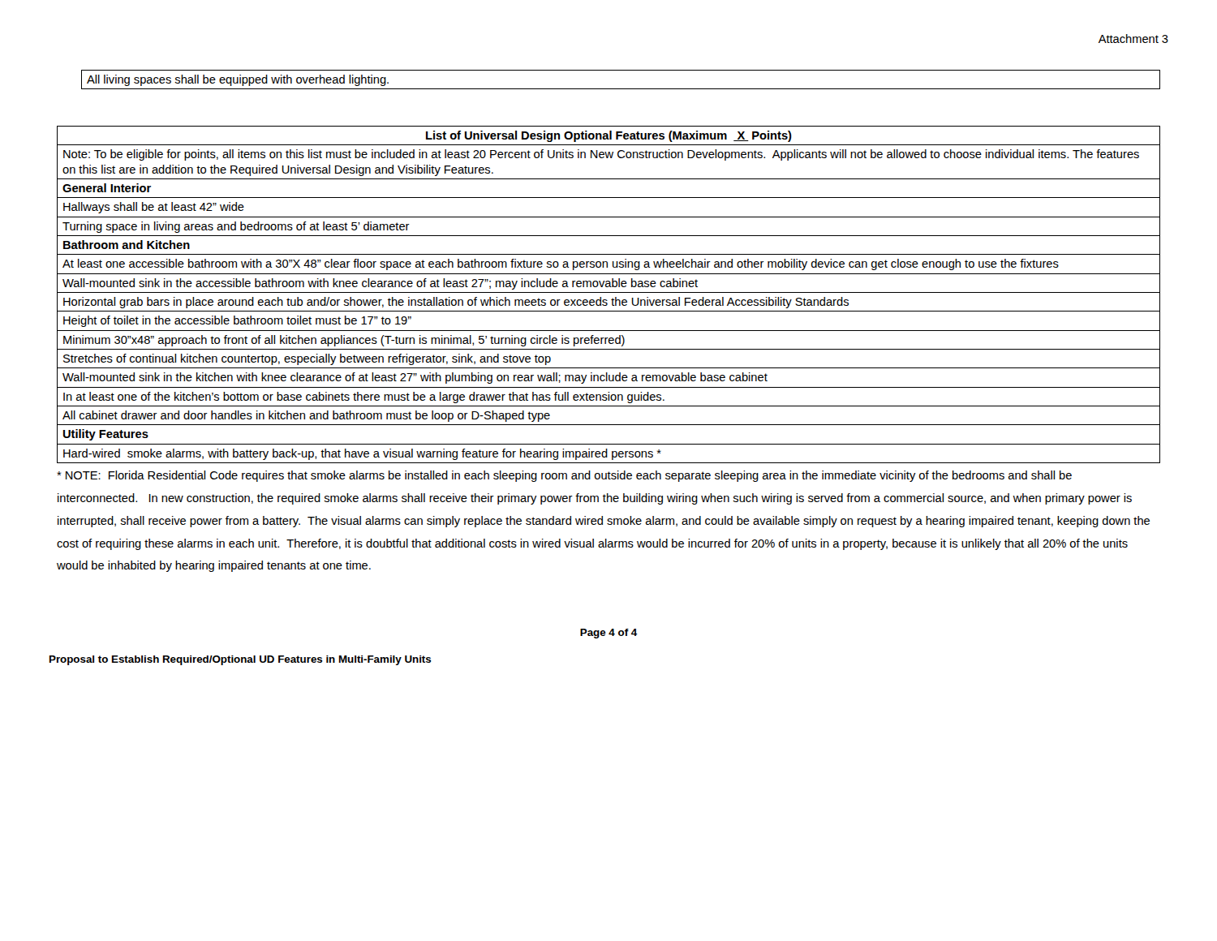Attachment 3
All living spaces shall be equipped with overhead lighting.
| List of Universal Design Optional Features (Maximum X Points) |
| Note: To be eligible for points, all items on this list must be included in at least 20 Percent of Units in New Construction Developments. Applicants will not be allowed to choose individual items. The features on this list are in addition to the Required Universal Design and Visibility Features. |
| General Interior |
| Hallways shall be at least 42” wide |
| Turning space in living areas and bedrooms of at least 5’ diameter |
| Bathroom and Kitchen |
| At least one accessible bathroom with a 30”X 48” clear floor space at each bathroom fixture so a person using a wheelchair and other mobility device can get close enough to use the fixtures |
| Wall-mounted sink in the accessible bathroom with knee clearance of at least 27”; may include a removable base cabinet |
| Horizontal grab bars in place around each tub and/or shower, the installation of which meets or exceeds the Universal Federal Accessibility Standards |
| Height of toilet in the accessible bathroom toilet must be 17” to 19” |
| Minimum 30”x48” approach to front of all kitchen appliances (T-turn is minimal, 5’ turning circle is preferred) |
| Stretches of continual kitchen countertop, especially between refrigerator, sink, and stove top |
| Wall-mounted sink in the kitchen with knee clearance of at least 27” with plumbing on rear wall; may include a removable base cabinet |
| In at least one of the kitchen’s bottom or base cabinets there must be a large drawer that has full extension guides. |
| All cabinet drawer and door handles in kitchen and bathroom must be loop or D-Shaped type |
| Utility Features |
| Hard-wired smoke alarms, with battery back-up, that have a visual warning feature for hearing impaired persons * |
* NOTE: Florida Residential Code requires that smoke alarms be installed in each sleeping room and outside each separate sleeping area in the immediate vicinity of the bedrooms and shall be interconnected. In new construction, the required smoke alarms shall receive their primary power from the building wiring when such wiring is served from a commercial source, and when primary power is interrupted, shall receive power from a battery. The visual alarms can simply replace the standard wired smoke alarm, and could be available simply on request by a hearing impaired tenant, keeping down the cost of requiring these alarms in each unit. Therefore, it is doubtful that additional costs in wired visual alarms would be incurred for 20% of units in a property, because it is unlikely that all 20% of the units would be inhabited by hearing impaired tenants at one time.
Page 4 of 4
Proposal to Establish Required/Optional UD Features in Multi-Family Units